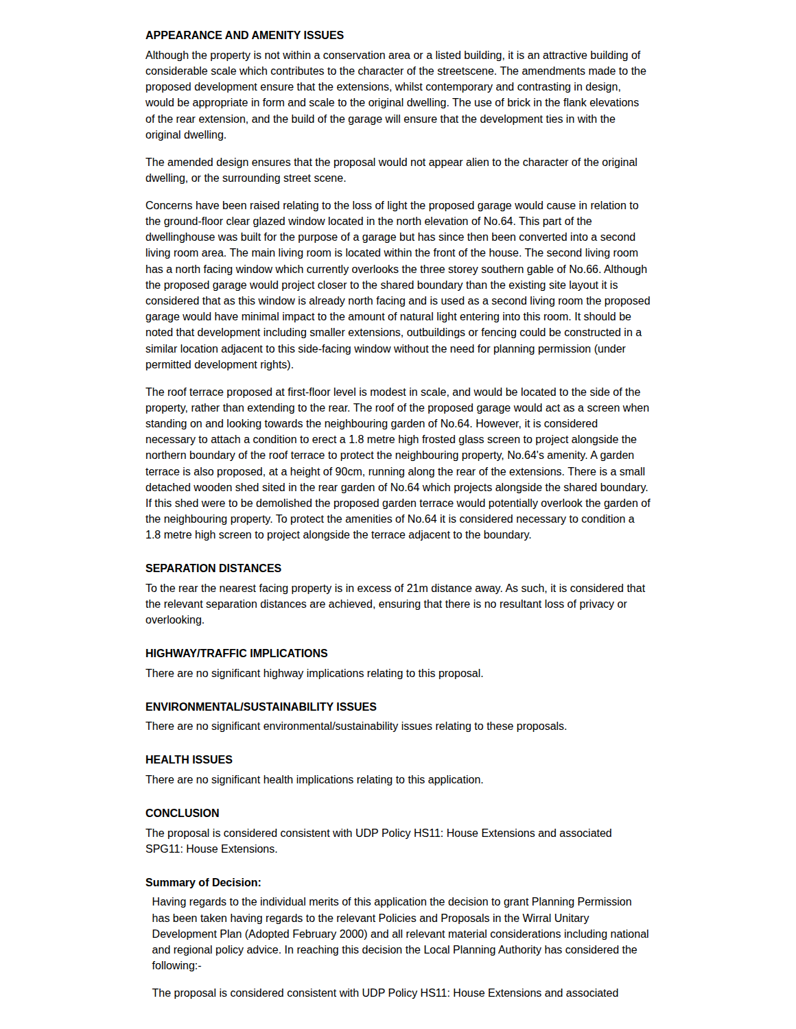Appearance and Amenity Issues
Although the property is not within a conservation area or a listed building, it is an attractive building of considerable scale which contributes to the character of the streetscene. The amendments made to the proposed development ensure that the extensions, whilst contemporary and contrasting in design, would be appropriate in form and scale to the original dwelling. The use of brick in the flank elevations of the rear extension, and the build of the garage will ensure that the development ties in with the original dwelling.
The amended design ensures that the proposal would not appear alien to the character of the original dwelling, or the surrounding street scene.
Concerns have been raised relating to the loss of light the proposed garage would cause in relation to the ground-floor clear glazed window located in the north elevation of No.64. This part of the dwellinghouse was built for the purpose of a garage but has since then been converted into a second living room area. The main living room is located within the front of the house. The second living room has a north facing window which currently overlooks the three storey southern gable of No.66. Although the proposed garage would project closer to the shared boundary than the existing site layout it is considered that as this window is already north facing and is used as a second living room the proposed garage would have minimal impact to the amount of natural light entering into this room. It should be noted that development including smaller extensions, outbuildings or fencing could be constructed in a similar location adjacent to this side-facing window without the need for planning permission (under permitted development rights).
The roof terrace proposed at first-floor level is modest in scale, and would be located to the side of the property, rather than extending to the rear. The roof of the proposed garage would act as a screen when standing on and looking towards the neighbouring garden of No.64. However, it is considered necessary to attach a condition to erect a 1.8 metre high frosted glass screen to project alongside the northern boundary of the roof terrace to protect the neighbouring property, No.64's amenity. A garden terrace is also proposed, at a height of 90cm, running along the rear of the extensions. There is a small detached wooden shed sited in the rear garden of No.64 which projects alongside the shared boundary. If this shed were to be demolished the proposed garden terrace would potentially overlook the garden of the neighbouring property. To protect the amenities of No.64 it is considered necessary to condition a 1.8 metre high screen to project alongside the terrace adjacent to the boundary.
Separation Distances
To the rear the nearest facing property is in excess of 21m distance away. As such, it is considered that the relevant separation distances are achieved, ensuring that there is no resultant loss of privacy or overlooking.
Highway/Traffic Implications
There are no significant highway implications relating to this proposal.
Environmental/Sustainability Issues
There are no significant environmental/sustainability issues relating to these proposals.
Health Issues
There are no significant health implications relating to this application.
Conclusion
The proposal is considered consistent with UDP Policy HS11: House Extensions and associated SPG11: House Extensions.
Summary of Decision:
Having regards to the individual merits of this application the decision to grant Planning Permission has been taken having regards to the relevant Policies and Proposals in the Wirral Unitary Development Plan (Adopted February 2000) and all relevant material considerations including national and regional policy advice. In reaching this decision the Local Planning Authority has considered the following:-
The proposal is considered consistent with UDP Policy HS11: House Extensions and associated